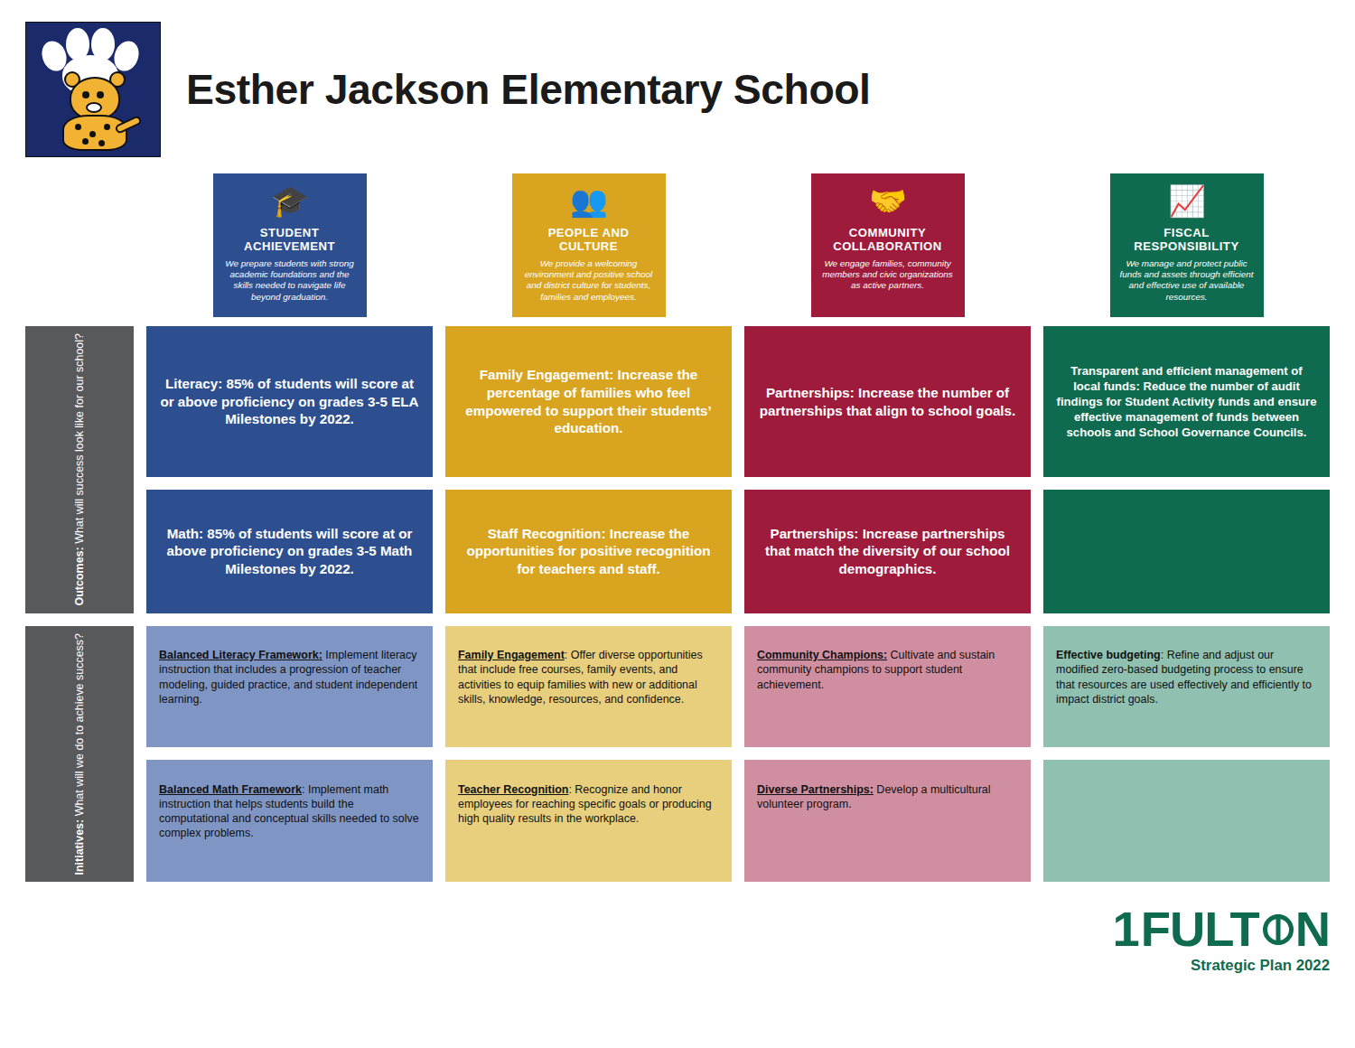Esther Jackson Elementary School
🎓
Student Achievement
We prepare students with strong academic foundations and the skills needed to navigate life beyond graduation.
👥
People and Culture
We provide a welcoming environment and positive school and district culture for students, families and employees.
🤝
Community Collaboration
We engage families, community members and civic organizations as active partners.
📈
Fiscal Responsibility
We manage and protect public funds and assets through efficient and effective use of available resources.
Outcomes: What will success look like for our school?
Literacy: 85% of students will score at or above proficiency on grades 3-5 ELA Milestones by 2022.
Family Engagement: Increase the percentage of families who feel empowered to support their students’ education.
Partnerships: Increase the number of partnerships that align to school goals.
Transparent and efficient management of local funds: Reduce the number of audit findings for Student Activity funds and ensure effective management of funds between schools and School Governance Councils.
Math: 85% of students will score at or above proficiency on grades 3-5 Math Milestones by 2022.
Staff Recognition: Increase the opportunities for positive recognition for teachers and staff.
Partnerships: Increase partnerships that match the diversity of our school demographics.
Initiatives: What will we do to achieve success?
Balanced Literacy Framework: Implement literacy instruction that includes a progression of teacher modeling, guided practice, and student independent learning.
Family Engagement: Offer diverse opportunities that include free courses, family events, and activities to equip families with new or additional skills, knowledge, resources, and confidence.
Community Champions: Cultivate and sustain community champions to support student achievement.
Effective budgeting: Refine and adjust our modified zero-based budgeting process to ensure that resources are used effectively and efficiently to impact district goals.
Balanced Math Framework: Implement math instruction that helps students build the computational and conceptual skills needed to solve complex problems.
Teacher Recognition: Recognize and honor employees for reaching specific goals or producing high quality results in the workplace.
Diverse Partnerships: Develop a multicultural volunteer program.
1 FULT N
Strategic Plan 2022